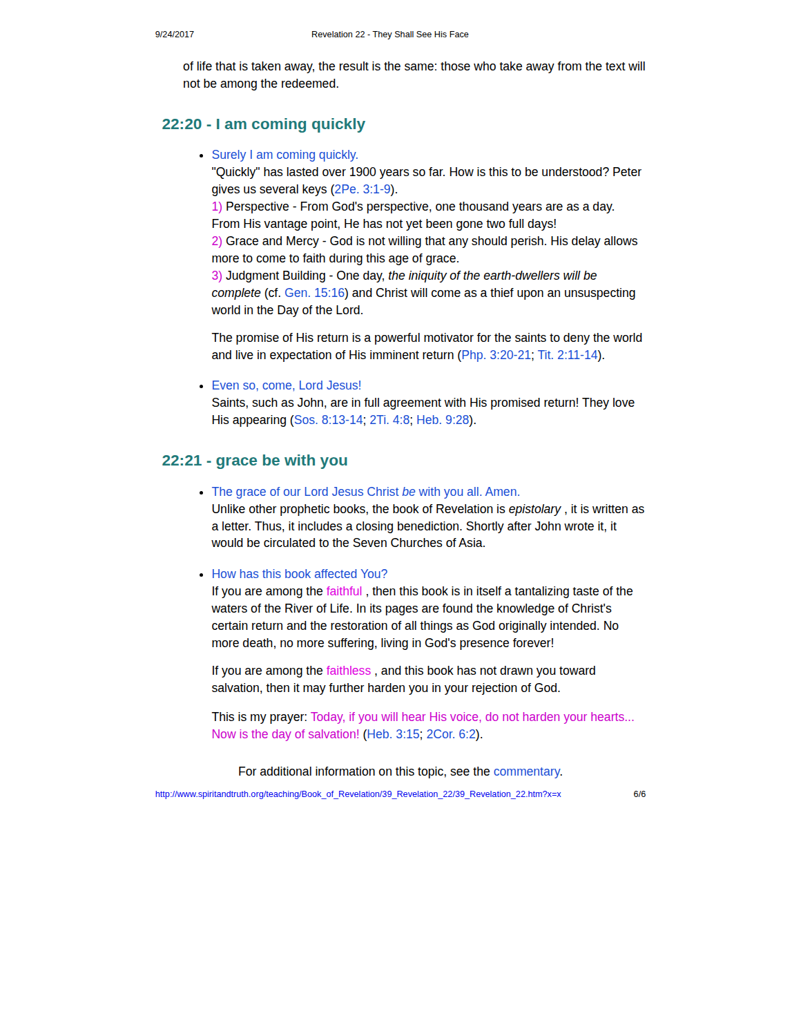9/24/2017
Revelation 22 - They Shall See His Face
of life that is taken away, the result is the same: those who take away from the text will not be among the redeemed.
22:20 - I am coming quickly
Surely I am coming quickly.
"Quickly" has lasted over 1900 years so far. How is this to be understood? Peter gives us several keys (2Pe. 3:1-9).
1) Perspective - From God's perspective, one thousand years are as a day. From His vantage point, He has not yet been gone two full days!
2) Grace and Mercy - God is not willing that any should perish. His delay allows more to come to faith during this age of grace.
3) Judgment Building - One day, the iniquity of the earth-dwellers will be complete (cf. Gen. 15:16) and Christ will come as a thief upon an unsuspecting world in the Day of the Lord.
The promise of His return is a powerful motivator for the saints to deny the world and live in expectation of His imminent return (Php. 3:20-21; Tit. 2:11-14).
Even so, come, Lord Jesus!
Saints, such as John, are in full agreement with His promised return! They love His appearing (Sos. 8:13-14; 2Ti. 4:8; Heb. 9:28).
22:21 - grace be with you
The grace of our Lord Jesus Christ be with you all. Amen.
Unlike other prophetic books, the book of Revelation is epistolary , it is written as a letter. Thus, it includes a closing benediction. Shortly after John wrote it, it would be circulated to the Seven Churches of Asia.
How has this book affected You?
If you are among the faithful , then this book is in itself a tantalizing taste of the waters of the River of Life. In its pages are found the knowledge of Christ's certain return and the restoration of all things as God originally intended. No more death, no more suffering, living in God's presence forever!
If you are among the faithless , and this book has not drawn you toward salvation, then it may further harden you in your rejection of God.
This is my prayer: Today, if you will hear His voice, do not harden your hearts... Now is the day of salvation! (Heb. 3:15; 2Cor. 6:2).
For additional information on this topic, see the commentary.
http://www.spiritandtruth.org/teaching/Book_of_Revelation/39_Revelation_22/39_Revelation_22.htm?x=x
6/6